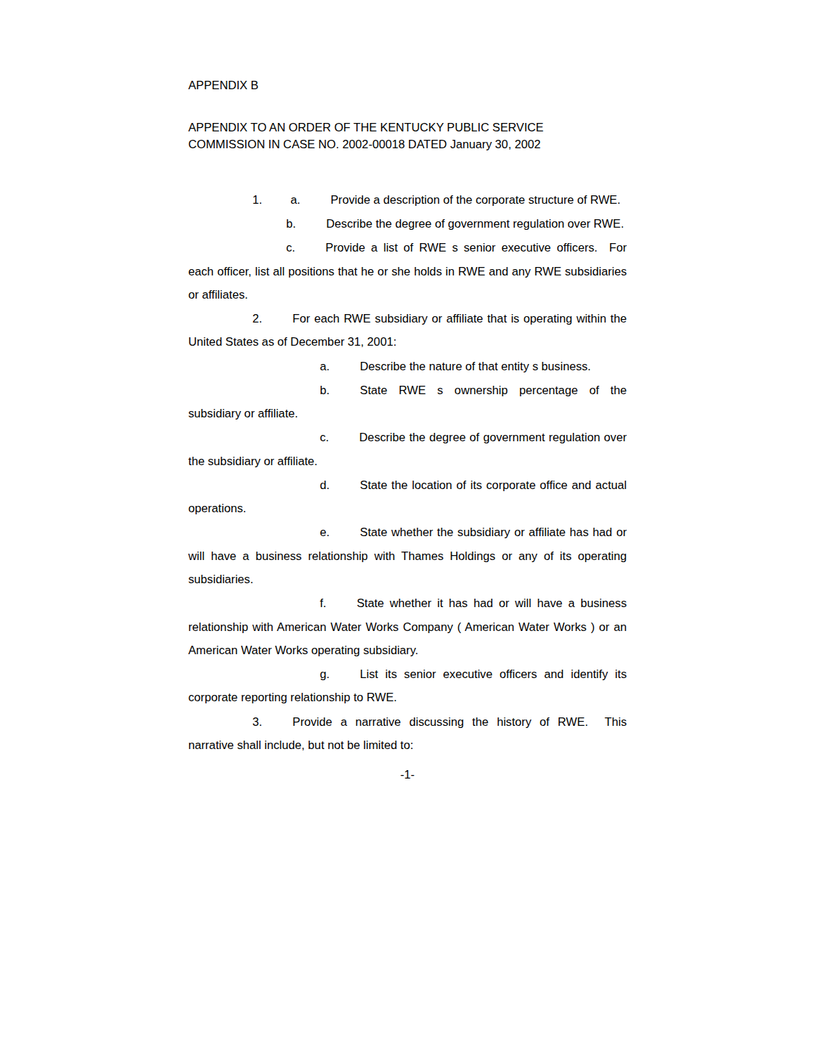APPENDIX B
APPENDIX TO AN ORDER OF THE KENTUCKY PUBLIC SERVICE
COMMISSION IN CASE NO. 2002-00018 DATED January 30, 2002
1. a. Provide a description of the corporate structure of RWE.
b. Describe the degree of government regulation over RWE.
c. Provide a list of RWE s senior executive officers. For each officer, list all positions that he or she holds in RWE and any RWE subsidiaries or affiliates.
2. For each RWE subsidiary or affiliate that is operating within the United States as of December 31, 2001:
a. Describe the nature of that entity s business.
b. State RWE s ownership percentage of the subsidiary or affiliate.
c. Describe the degree of government regulation over the subsidiary or affiliate.
d. State the location of its corporate office and actual operations.
e. State whether the subsidiary or affiliate has had or will have a business relationship with Thames Holdings or any of its operating subsidiaries.
f. State whether it has had or will have a business relationship with American Water Works Company ( American Water Works ) or an American Water Works operating subsidiary.
g. List its senior executive officers and identify its corporate reporting relationship to RWE.
3. Provide a narrative discussing the history of RWE. This narrative shall include, but not be limited to:
-1-